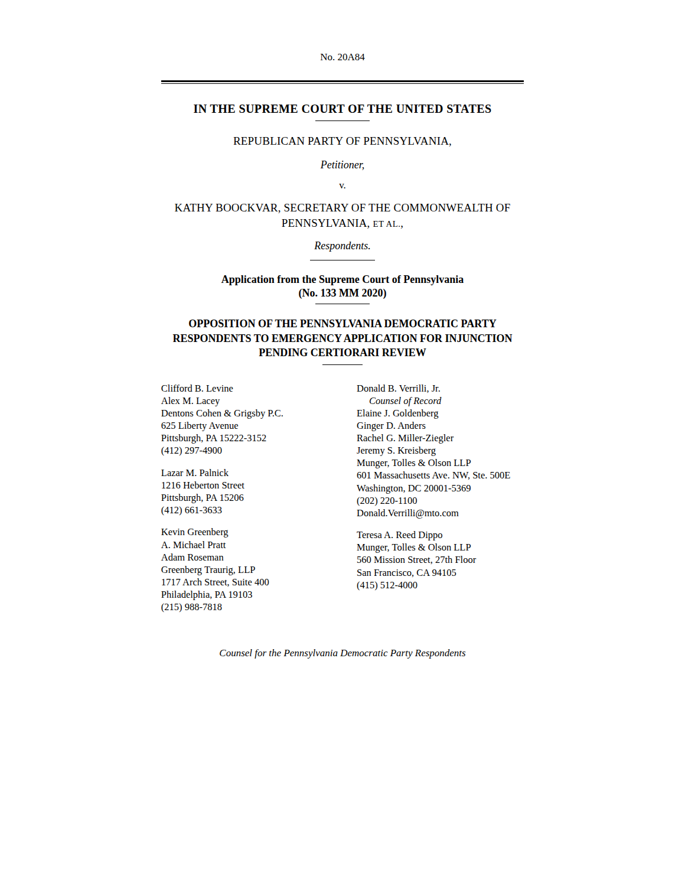No. 20A84
In the Supreme Court of the United States
Republican Party of Pennsylvania,
Petitioner,
v.
Kathy Boockvar, Secretary of the Commonwealth of Pennsylvania, et al.,
Respondents.
Application from the Supreme Court of Pennsylvania
(No. 133 MM 2020)
Opposition of the Pennsylvania Democratic Party Respondents to Emergency Application for Injunction Pending Certiorari Review
Clifford B. Levine
Alex M. Lacey
Dentons Cohen & Grigsby P.C.
625 Liberty Avenue
Pittsburgh, PA 15222-3152
(412) 297-4900
Lazar M. Palnick
1216 Heberton Street
Pittsburgh, PA 15206
(412) 661-3633
Kevin Greenberg
A. Michael Pratt
Adam Roseman
Greenberg Traurig, LLP
1717 Arch Street, Suite 400
Philadelphia, PA 19103
(215) 988-7818
Donald B. Verrilli, Jr.
Counsel of Record
Elaine J. Goldenberg
Ginger D. Anders
Rachel G. Miller-Ziegler
Jeremy S. Kreisberg
Munger, Tolles & Olson LLP
601 Massachusetts Ave. NW, Ste. 500E
Washington, DC 20001-5369
(202) 220-1100
Donald.Verrilli@mto.com
Teresa A. Reed Dippo
Munger, Tolles & Olson LLP
560 Mission Street, 27th Floor
San Francisco, CA 94105
(415) 512-4000
Counsel for the Pennsylvania Democratic Party Respondents